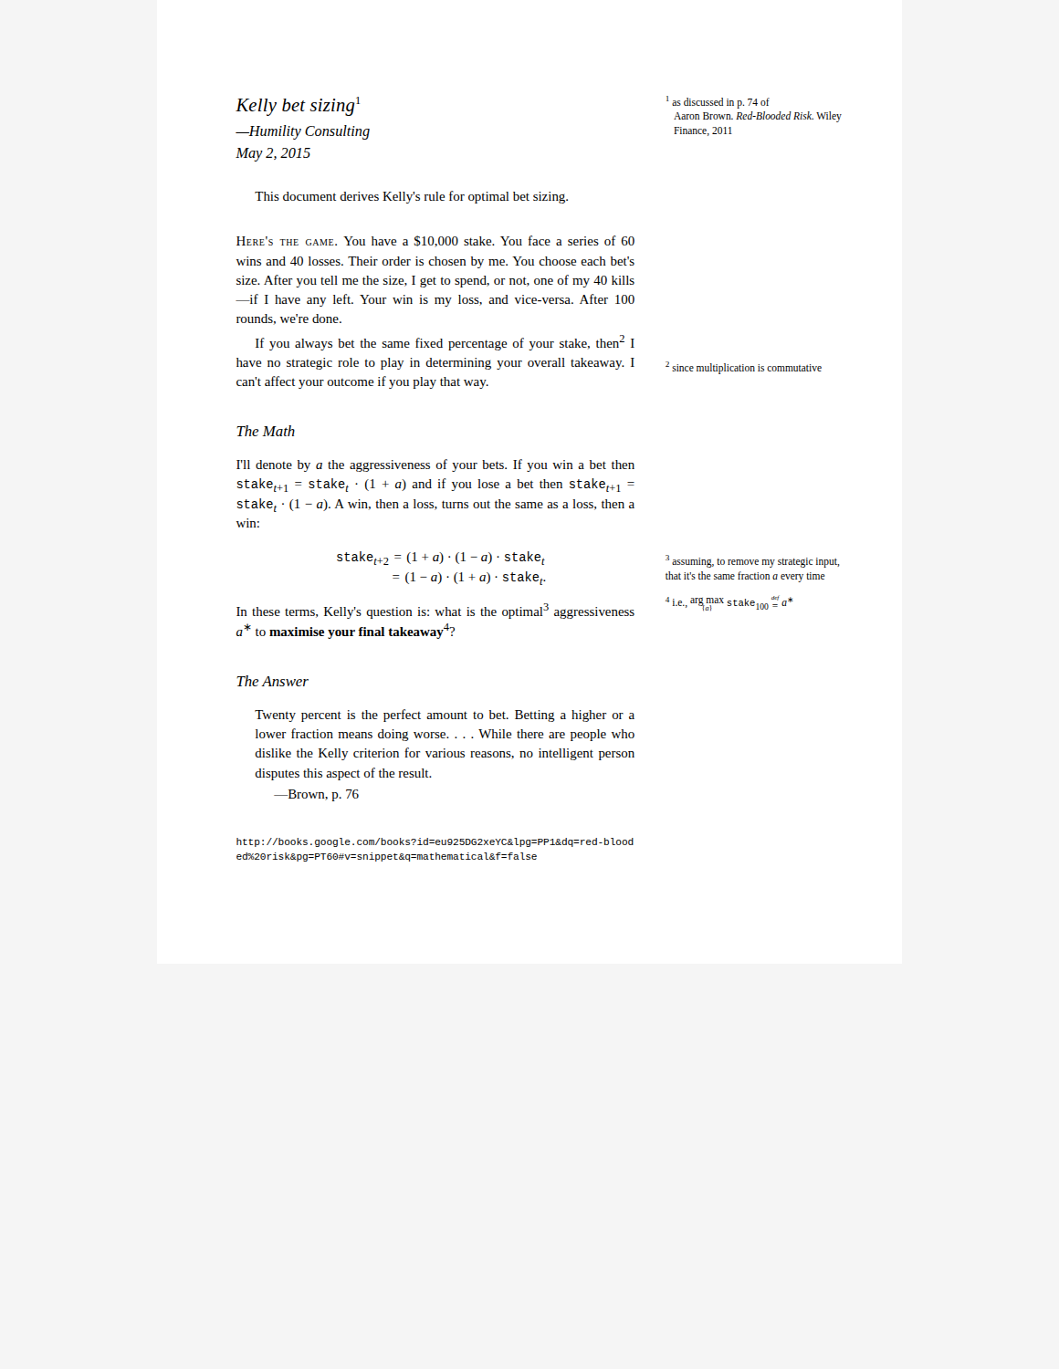Kelly bet sizing1
—Humility Consulting
May 2, 2015
This document derives Kelly's rule for optimal bet sizing.
Here's the game. You have a $10,000 stake. You face a series of 60 wins and 40 losses. Their order is chosen by me. You choose each bet's size. After you tell me the size, I get to spend, or not, one of my 40 kills—if I have any left. Your win is my loss, and vice-versa. After 100 rounds, we're done.
If you always bet the same fixed percentage of your stake, then2 I have no strategic role to play in determining your overall takeaway. I can't affect your outcome if you play that way.
The Math
I'll denote by a the aggressiveness of your bets. If you win a bet then staket+1 = staket · (1 + a) and if you lose a bet then staket+1 = staket · (1 − a). A win, then a loss, turns out the same as a loss, then a win:
staket+2 = (1 + a) · (1 − a) · staket
= (1 − a) · (1 + a) · staket.
In these terms, Kelly's question is: what is the optimal3 aggressiveness a∗ to maximise your final takeaway4?
The Answer
Twenty percent is the perfect amount to bet. Betting a higher or a lower fraction means doing worse. . . . While there are people who dislike the Kelly criterion for various reasons, no intelligent person disputes this aspect of the result. —Brown, p. 76
http://books.google.com/books?id=eu925DG2xeYC&lpg=PP1&dq=red-blooded%20risk&pg=PT60#v=snippet&q=mathematical&f=false
1 as discussed in p. 74 of Aaron Brown. Red-Blooded Risk. Wiley Finance, 2011
2 since multiplication is commutative
3 assuming, to remove my strategic input, that it's the same fraction a every time
4 i.e., arg max{a} stake100 def= a∗